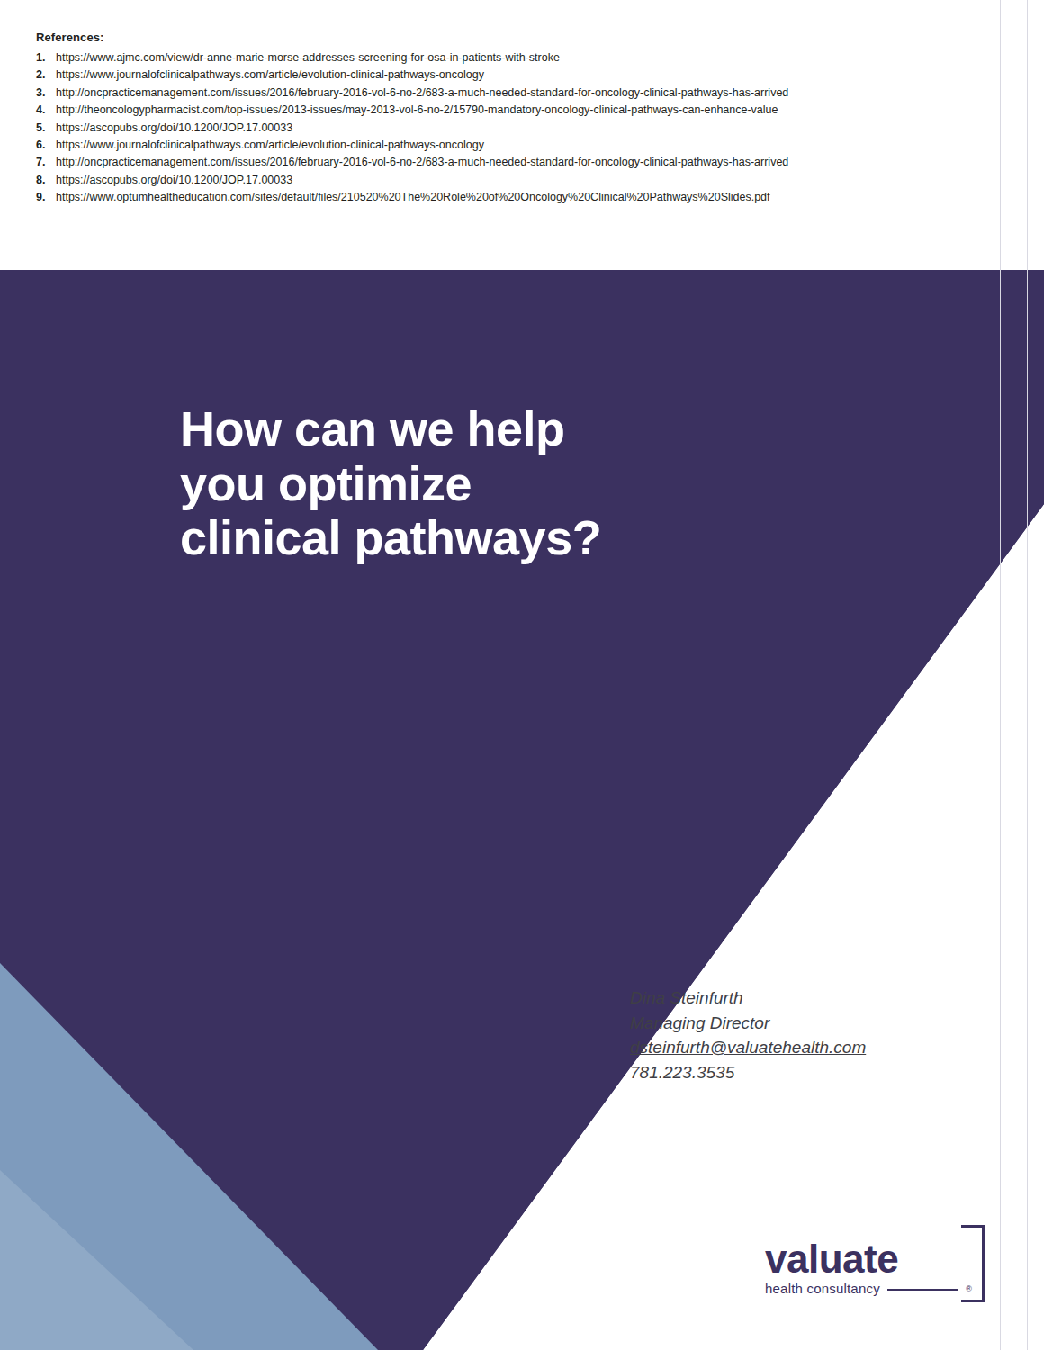References:
https://www.ajmc.com/view/dr-anne-marie-morse-addresses-screening-for-osa-in-patients-with-stroke
https://www.journalofclinicalpathways.com/article/evolution-clinical-pathways-oncology
http://oncpracticemanagement.com/issues/2016/february-2016-vol-6-no-2/683-a-much-needed-standard-for-oncology-clinical-pathways-has-arrived
http://theoncologypharmacist.com/top-issues/2013-issues/may-2013-vol-6-no-2/15790-mandatory-oncology-clinical-pathways-can-enhance-value
https://ascopubs.org/doi/10.1200/JOP.17.00033
https://www.journalofclinicalpathways.com/article/evolution-clinical-pathways-oncology
http://oncpracticemanagement.com/issues/2016/february-2016-vol-6-no-2/683-a-much-needed-standard-for-oncology-clinical-pathways-has-arrived
https://ascopubs.org/doi/10.1200/JOP.17.00033
https://www.optumhealtheducation.com/sites/default/files/210520%20The%20Role%20of%20Oncology%20Clinical%20Pathways%20Slides.pdf
How can we help
you optimize
clinical pathways?
Dina Steinfurth
Managing Director
dsteinfurth@valuatehealth.com
781.223.3535
valuate
health consultancy ®